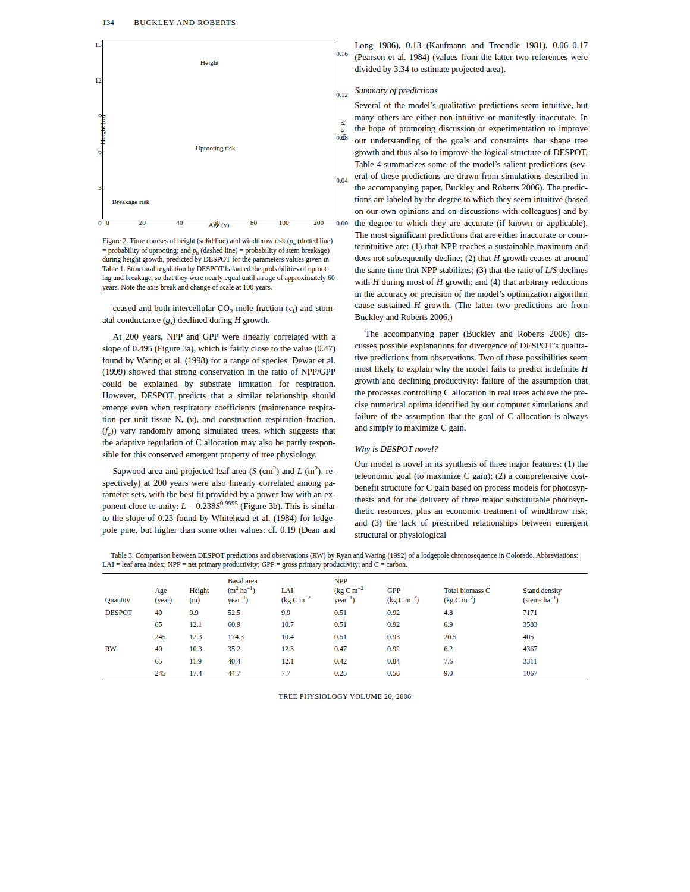134 BUCKLEY AND ROBERTS
Height (m) pb or pu 15 12 9 6 3 0 0.16 0.12 0.08 0.04 0.00 0 20 40 60 80 100 200 Height Uprooting risk Breakage risk Age (y)
Figure 2. Time courses of height (solid line) and windthrow risk (pu (dotted line) = probability of uprooting; and pb (dashed line) = probability of stem breakage) during height growth, predicted by DESPOT for the parameters values given in Table 1. Structural regulation by DESPOT balanced the probabilities of uprooting and breakage, so that they were nearly equal until an age of approximately 60 years. Note the axis break and change of scale at 100 years.
ceased and both intercellular CO2 mole fraction (ci) and stomatal conductance (gs) declined during H growth.
At 200 years, NPP and GPP were linearly correlated with a slope of 0.495 (Figure 3a), which is fairly close to the value (0.47) found by Waring et al. (1998) for a range of species. Dewar et al. (1999) showed that strong conservation in the ratio of NPP/GPP could be explained by substrate limitation for respiration. However, DESPOT predicts that a similar relationship should emerge even when respiratory coefficients (maintenance respiration per unit tissue N, (v), and construction respiration fraction, (fc)) vary randomly among simulated trees, which suggests that the adaptive regulation of C allocation may also be partly responsible for this conserved emergent property of tree physiology.
Sapwood area and projected leaf area (S (cm2) and L (m2), respectively) at 200 years were also linearly correlated among parameter sets, with the best fit provided by a power law with an exponent close to unity: L = 0.238S0.9995 (Figure 3b). This is similar to the slope of 0.23 found by Whitehead et al. (1984) for lodgepole pine, but higher than some other values: cf. 0.19 (Dean and Long 1986), 0.13 (Kaufmann and Troendle 1981), 0.06–0.17 (Pearson et al. 1984) (values from the latter two references were divided by 3.34 to estimate projected area).
Summary of predictions
Several of the model’s qualitative predictions seem intuitive, but many others are either non-intuitive or manifestly inaccurate. In the hope of promoting discussion or experimentation to improve our understanding of the goals and constraints that shape tree growth and thus also to improve the logical structure of DESPOT, Table 4 summarizes some of the model’s salient predictions (several of these predictions are drawn from simulations described in the accompanying paper, Buckley and Roberts 2006). The predictions are labeled by the degree to which they seem intuitive (based on our own opinions and on discussions with colleagues) and by the degree to which they are accurate (if known or applicable). The most significant predictions that are either inaccurate or counterintuitive are: (1) that NPP reaches a sustainable maximum and does not subsequently decline; (2) that H growth ceases at around the same time that NPP stabilizes; (3) that the ratio of L/S declines with H during most of H growth; and (4) that arbitrary reductions in the accuracy or precision of the model’s optimization algorithm cause sustained H growth. (The latter two predictions are from Buckley and Roberts 2006.)
The accompanying paper (Buckley and Roberts 2006) discusses possible explanations for divergence of DESPOT’s qualitative predictions from observations. Two of these possibilities seem most likely to explain why the model fails to predict indefinite H growth and declining productivity: failure of the assumption that the processes controlling C allocation in real trees achieve the precise numerical optima identified by our computer simulations and failure of the assumption that the goal of C allocation is always and simply to maximize C gain.
Why is DESPOT novel?
Our model is novel in its synthesis of three major features: (1) the teleonomic goal (to maximize C gain); (2) a comprehensive cost-benefit structure for C gain based on process models for photosynthesis and for the delivery of three major substitutable photosynthetic resources, plus an economic treatment of windthrow risk; and (3) the lack of prescribed relationships between emergent structural or physiological
Table 3. Comparison between DESPOT predictions and observations (RW) by Ryan and Waring (1992) of a lodgepole chronosequence in Colorado. Abbreviations: LAI = leaf area index; NPP = net primary productivity; GPP = gross primary productivity; and C = carbon.
| Quantity | Age (year) | Height (m) | Basal area (m 2 ha −1 ) year −1 ) | LAI (kg C m −2 | NPP (kg C m −2 year −1 ) | GPP (kg C m −2 ) | Total biomass C (kg C m −2 ) | Stand density (stems ha −1 ) |
| --- | --- | --- | --- | --- | --- | --- | --- | --- |
| DESPOT | 40 | 9.9 | 52.5 | 9.9 | 0.51 | 0.92 | 4.8 | 7171 |
| | 65 | 12.1 | 60.9 | 10.7 | 0.51 | 0.92 | 6.9 | 3583 |
| | 245 | 12.3 | 174.3 | 10.4 | 0.51 | 0.93 | 20.5 | 405 |
| RW | 40 | 10.3 | 35.2 | 12.3 | 0.47 | 0.92 | 6.2 | 4367 |
| | 65 | 11.9 | 40.4 | 12.1 | 0.42 | 0.84 | 7.6 | 3311 |
| | 245 | 17.4 | 44.7 | 7.7 | 0.25 | 0.58 | 9.0 | 1067 |
TREE PHYSIOLOGY VOLUME 26, 2006